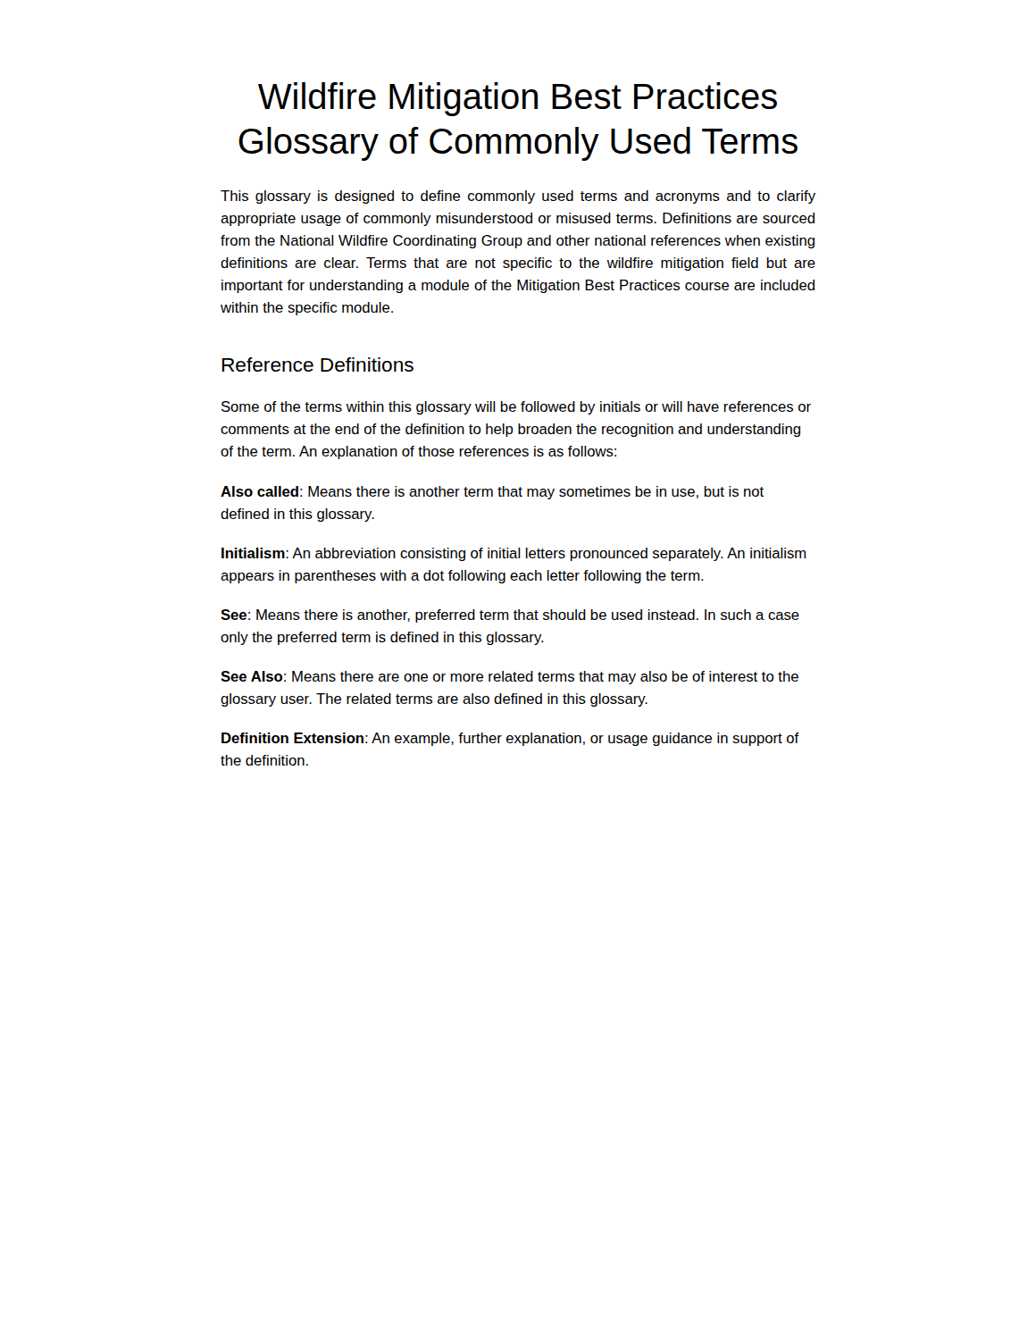Wildfire Mitigation Best Practices
Glossary of Commonly Used Terms
This glossary is designed to define commonly used terms and acronyms and to clarify appropriate usage of commonly misunderstood or misused terms. Definitions are sourced from the National Wildfire Coordinating Group and other national references when existing definitions are clear. Terms that are not specific to the wildfire mitigation field but are important for understanding a module of the Mitigation Best Practices course are included within the specific module.
Reference Definitions
Some of the terms within this glossary will be followed by initials or will have references or comments at the end of the definition to help broaden the recognition and understanding of the term. An explanation of those references is as follows:
Also called: Means there is another term that may sometimes be in use, but is not defined in this glossary.
Initialism: An abbreviation consisting of initial letters pronounced separately. An initialism appears in parentheses with a dot following each letter following the term.
See: Means there is another, preferred term that should be used instead. In such a case only the preferred term is defined in this glossary.
See Also: Means there are one or more related terms that may also be of interest to the glossary user. The related terms are also defined in this glossary.
Definition Extension: An example, further explanation, or usage guidance in support of the definition.